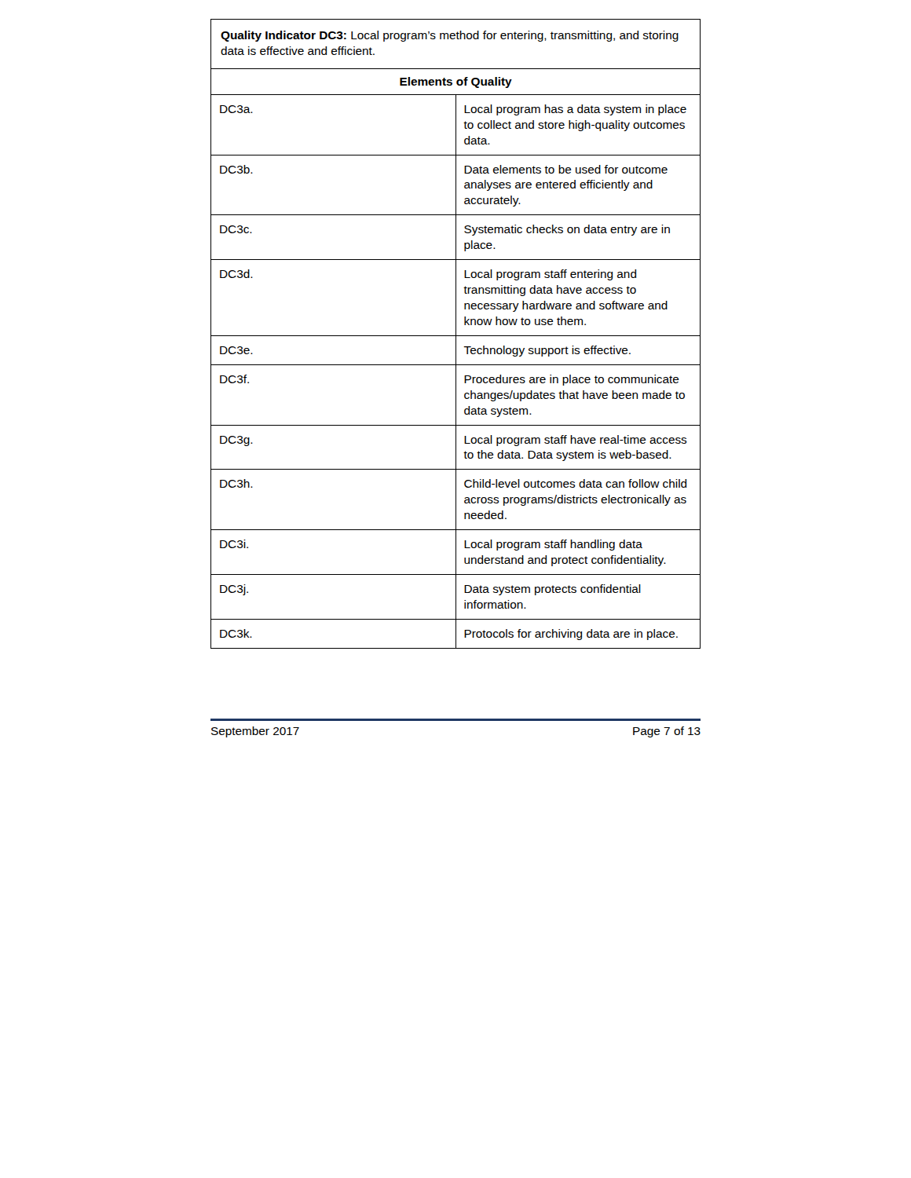| Quality Indicator DC3: Local program’s method for entering, transmitting, and storing data is effective and efficient. |
| Elements of Quality |
| DC3a. | Local program has a data system in place to collect and store high-quality outcomes data. |
| DC3b. | Data elements to be used for outcome analyses are entered efficiently and accurately. |
| DC3c. | Systematic checks on data entry are in place. |
| DC3d. | Local program staff entering and transmitting data have access to necessary hardware and software and know how to use them. |
| DC3e. | Technology support is effective. |
| DC3f. | Procedures are in place to communicate changes/updates that have been made to data system. |
| DC3g. | Local program staff have real-time access to the data. Data system is web-based. |
| DC3h. | Child-level outcomes data can follow child across programs/districts electronically as needed. |
| DC3i. | Local program staff handling data understand and protect confidentiality. |
| DC3j. | Data system protects confidential information. |
| DC3k. | Protocols for archiving data are in place. |
September 2017 Page 7 of 13